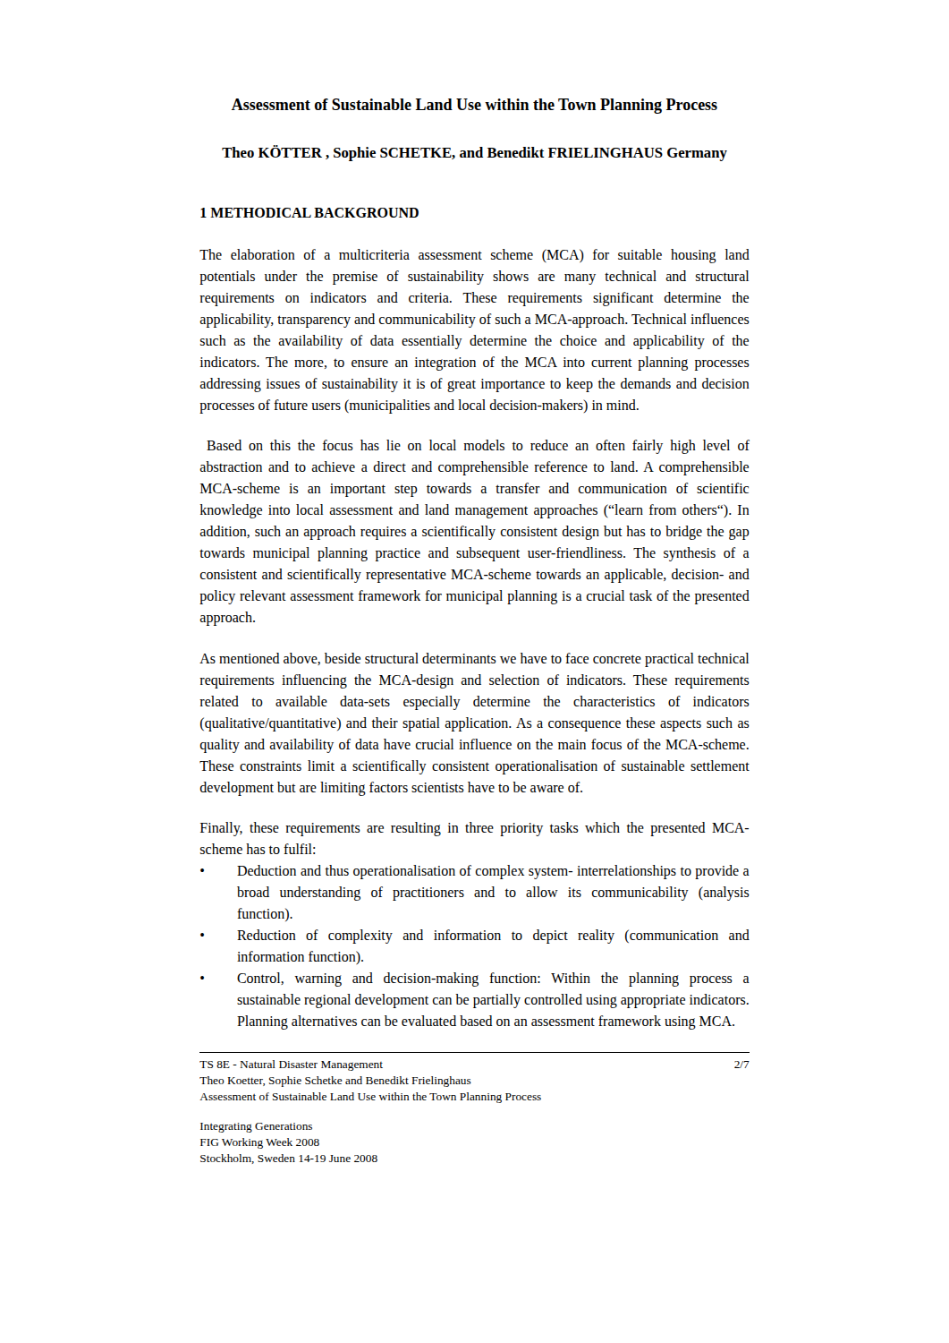Assessment of Sustainable Land Use within the Town Planning Process
Theo KÖTTER , Sophie SCHETKE, and Benedikt FRIELINGHAUS Germany
1 METHODICAL BACKGROUND
The elaboration of a multicriteria assessment scheme (MCA) for suitable housing land potentials under the premise of sustainability shows are many technical and structural requirements on indicators and criteria. These requirements significant determine the applicability, transparency and communicability of such a MCA-approach. Technical influences such as the availability of data essentially determine the choice and applicability of the indicators. The more, to ensure an integration of the MCA into current planning processes addressing issues of sustainability it is of great importance to keep the demands and decision processes of future users (municipalities and local decision-makers) in mind.
Based on this the focus has lie on local models to reduce an often fairly high level of abstraction and to achieve a direct and comprehensible reference to land. A comprehensible MCA-scheme is an important step towards a transfer and communication of scientific knowledge into local assessment and land management approaches (“learn from others“). In addition, such an approach requires a scientifically consistent design but has to bridge the gap towards municipal planning practice and subsequent user-friendliness. The synthesis of a consistent and scientifically representative MCA-scheme towards an applicable, decision- and policy relevant assessment framework for municipal planning is a crucial task of the presented approach.
As mentioned above, beside structural determinants we have to face concrete practical technical requirements influencing the MCA-design and selection of indicators. These requirements related to available data-sets especially determine the characteristics of indicators (qualitative/quantitative) and their spatial application. As a consequence these aspects such as quality and availability of data have crucial influence on the main focus of the MCA-scheme. These constraints limit a scientifically consistent operationalisation of sustainable settlement development but are limiting factors scientists have to be aware of.
Finally, these requirements are resulting in three priority tasks which the presented MCA-scheme has to fulfil:
•Deduction and thus operationalisation of complex system- interrelationships to provide a broad understanding of practitioners and to allow its communicability (analysis function).
•Reduction of complexity and information to depict reality (communication and information function).
•Control, warning and decision-making function: Within the planning process a sustainable regional development can be partially controlled using appropriate indicators. Planning alternatives can be evaluated based on an assessment framework using MCA.
TS 8E - Natural Disaster Management
Theo Koetter, Sophie Schetke and Benedikt Frielinghaus
Assessment of Sustainable Land Use within the Town Planning Process
2/7
Integrating Generations
FIG Working Week 2008
Stockholm, Sweden 14-19 June 2008